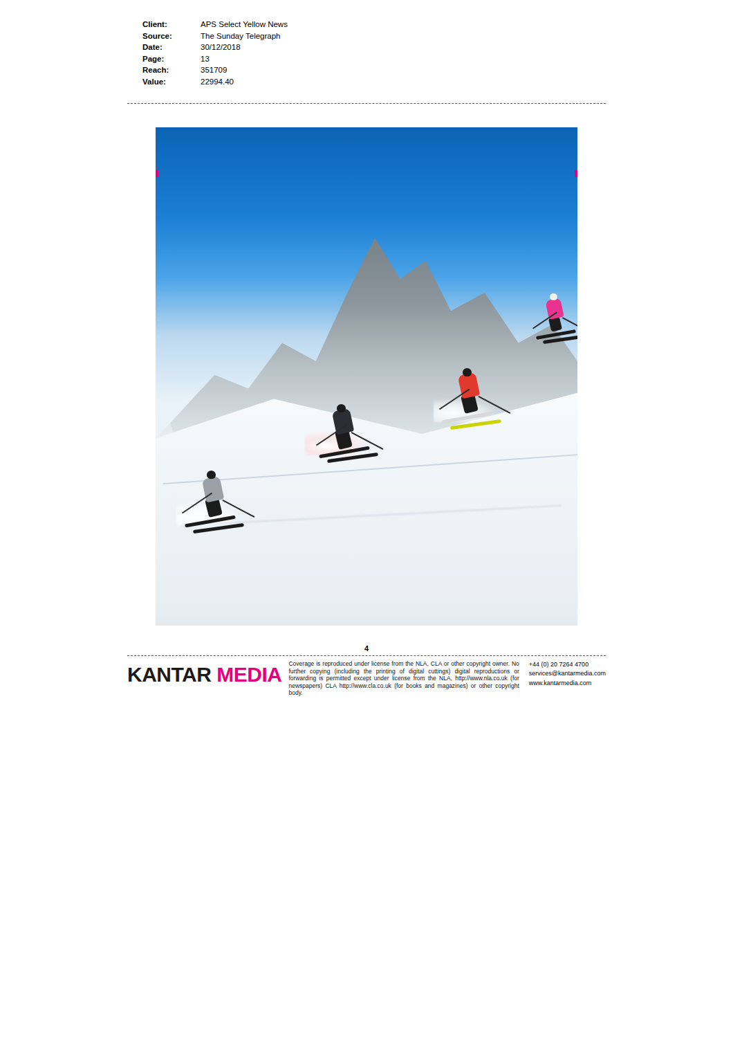| Client: | APS Select Yellow News |
| Source: | The Sunday Telegraph |
| Date: | 30/12/2018 |
| Page: | 13 |
| Reach: | 351709 |
| Value: | 22994.40 |
4
KANTAR MEDIA
Coverage is reproduced under license from the NLA, CLA or other copyright owner. No further copying (including the printing of digital cuttings) digital reproductions or forwarding is permitted except under license from the NLA, http://www.nla.co.uk (for newspapers) CLA http://www.cla.co.uk (for books and magazines) or other copyright body.
+44 (0) 20 7264 4700
services@kantarmedia.com
www.kantarmedia.com